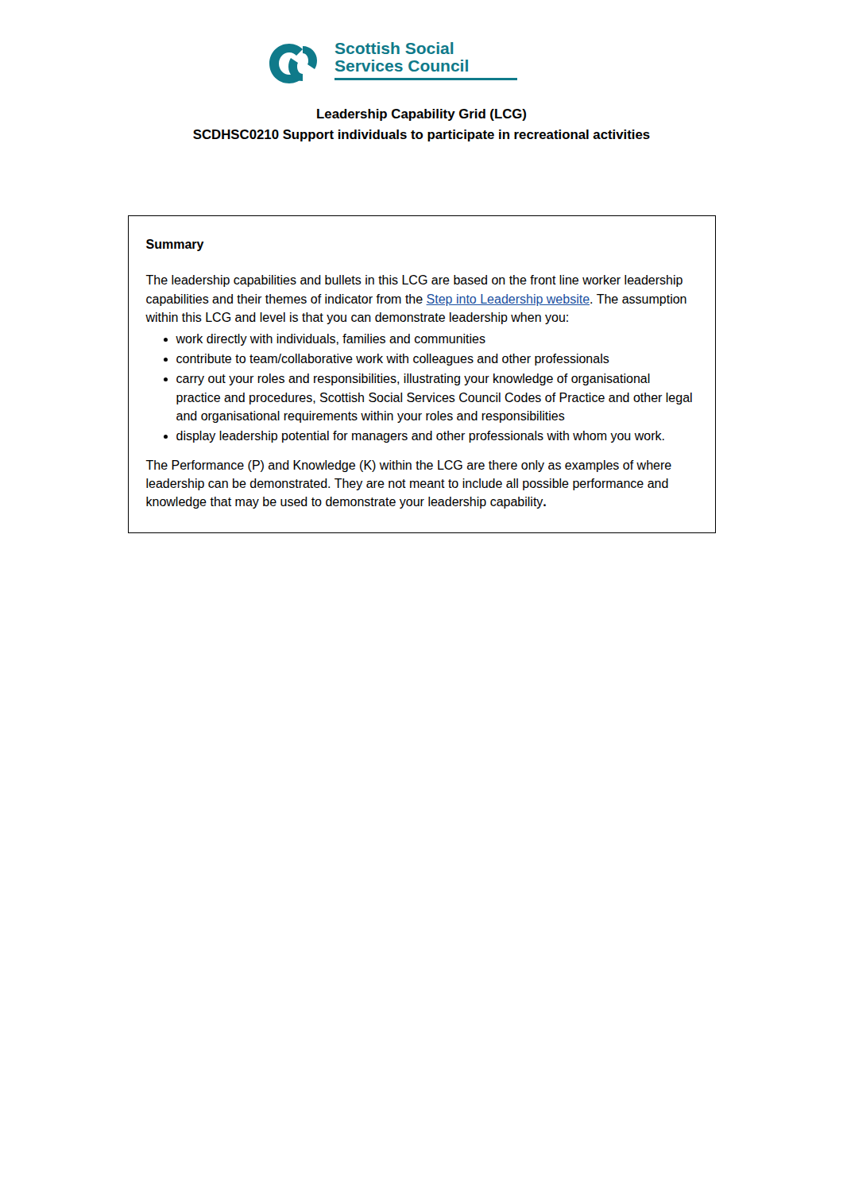Scottish Social Services Council
Leadership Capability Grid (LCG)
SCDHSC0210 Support individuals to participate in recreational activities
Summary
The leadership capabilities and bullets in this LCG are based on the front line worker leadership capabilities and their themes of indicator from the Step into Leadership website. The assumption within this LCG and level is that you can demonstrate leadership when you:
work directly with individuals, families and communities
contribute to team/collaborative work with colleagues and other professionals
carry out your roles and responsibilities, illustrating your knowledge of organisational practice and procedures, Scottish Social Services Council Codes of Practice and other legal and organisational requirements within your roles and responsibilities
display leadership potential for managers and other professionals with whom you work.
The Performance (P) and Knowledge (K) within the LCG are there only as examples of where leadership can be demonstrated. They are not meant to include all possible performance and knowledge that may be used to demonstrate your leadership capability.